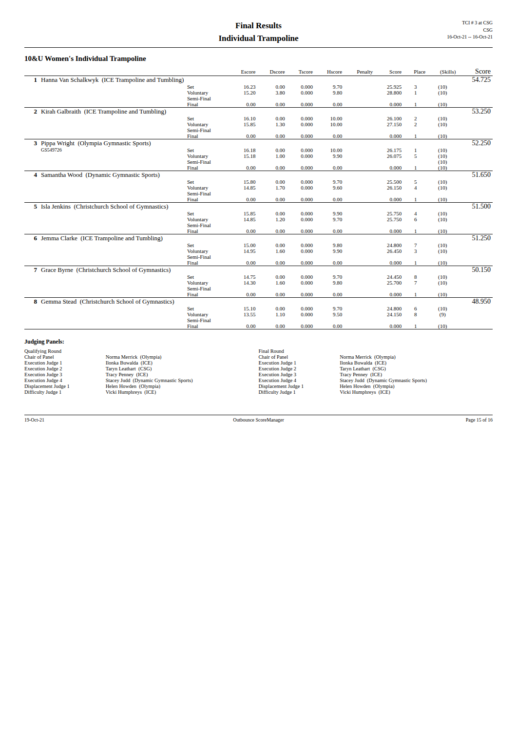Final Results
Individual Trampoline
TCI # 3 at CSG
CSG
16-Oct-21 -- 16-Oct-21
10&U Women's Individual Trampoline
| | | | Escore | Dscore | Tscore | Hscore | Penalty | Score | Place | (Skills) | Score |
| --- | --- | --- | --- | --- | --- | --- | --- | --- | --- | --- | --- |
| 1 | Hanna Van Schalkwyk (ICE Trampoline and Tumbling) | | | | | | | | | 54.725 |
| | | Set | 16.23 | 0.00 | 0.000 | 9.70 | | 25.925 | 3 | (10) | |
| | | Voluntary | 15.20 | 3.80 | 0.000 | 9.80 | | 28.800 | 1 | (10) | |
| | | Semi-Final | | | | | | | | | |
| | | Final | 0.00 | 0.00 | 0.000 | 0.00 | | 0.000 | 1 | (10) | |
| 2 | Kirah Galbraith (ICE Trampoline and Tumbling) | | | | | | | | | 53.250 |
| | | Set | 16.10 | 0.00 | 0.000 | 10.00 | | 26.100 | 2 | (10) | |
| | | Voluntary | 15.85 | 1.30 | 0.000 | 10.00 | | 27.150 | 2 | (10) | |
| | | Semi-Final | | | | | | | | | |
| | | Final | 0.00 | 0.00 | 0.000 | 0.00 | | 0.000 | 1 | (10) | |
| 3 | Pippa Wright (Olympia Gymnastic Sports) | | | | | | | | | 52.250 |
| | GS549726 | Set | 16.18 | 0.00 | 0.000 | 10.00 | | 26.175 | 1 | (10) | |
| | | Voluntary | 15.18 | 1.00 | 0.000 | 9.90 | | 26.075 | 5 | (10) | |
| | | Semi-Final | | | | | | | | (10) | |
| | | Final | 0.00 | 0.00 | 0.000 | 0.00 | | 0.000 | 1 | (10) | |
| 4 | Samantha Wood (Dynamic Gymnastic Sports) | | | | | | | | | 51.650 |
| | | Set | 15.80 | 0.00 | 0.000 | 9.70 | | 25.500 | 5 | (10) | |
| | | Voluntary | 14.85 | 1.70 | 0.000 | 9.60 | | 26.150 | 4 | (10) | |
| | | Semi-Final | | | | | | | | | |
| | | Final | 0.00 | 0.00 | 0.000 | 0.00 | | 0.000 | 1 | (10) | |
| 5 | Isla Jenkins (Christchurch School of Gymnastics) | | | | | | | | | 51.500 |
| | | Set | 15.85 | 0.00 | 0.000 | 9.90 | | 25.750 | 4 | (10) | |
| | | Voluntary | 14.85 | 1.20 | 0.000 | 9.70 | | 25.750 | 6 | (10) | |
| | | Semi-Final | | | | | | | | | |
| | | Final | 0.00 | 0.00 | 0.000 | 0.00 | | 0.000 | 1 | (10) | |
| 6 | Jemma Clarke (ICE Trampoline and Tumbling) | | | | | | | | | 51.250 |
| | | Set | 15.00 | 0.00 | 0.000 | 9.80 | | 24.800 | 7 | (10) | |
| | | Voluntary | 14.95 | 1.60 | 0.000 | 9.90 | | 26.450 | 3 | (10) | |
| | | Semi-Final | | | | | | | | | |
| | | Final | 0.00 | 0.00 | 0.000 | 0.00 | | 0.000 | 1 | (10) | |
| 7 | Grace Byrne (Christchurch School of Gymnastics) | | | | | | | | | 50.150 |
| | | Set | 14.75 | 0.00 | 0.000 | 9.70 | | 24.450 | 8 | (10) | |
| | | Voluntary | 14.30 | 1.60 | 0.000 | 9.80 | | 25.700 | 7 | (10) | |
| | | Semi-Final | | | | | | | | | |
| | | Final | 0.00 | 0.00 | 0.000 | 0.00 | | 0.000 | 1 | (10) | |
| 8 | Gemma Stead (Christchurch School of Gymnastics) | | | | | | | | | 48.950 |
| | | Set | 15.10 | 0.00 | 0.000 | 9.70 | | 24.800 | 6 | (10) | |
| | | Voluntary | 13.55 | 1.10 | 0.000 | 9.50 | | 24.150 | 8 | (9) | |
| | | Semi-Final | | | | | | | | | |
| | | Final | 0.00 | 0.00 | 0.000 | 0.00 | | 0.000 | 1 | (10) | |
Judging Panels:
| Qualifying Round | | Final Round | |
| Chair of Panel | Norma Merrick (Olympia) | Chair of Panel | Norma Merrick (Olympia) |
| Execution Judge 1 | Ilonka Buwalda (ICE) | Execution Judge 1 | Ilonka Buwalda (ICE) |
| Execution Judge 2 | Taryn Leathart (CSG) | Execution Judge 2 | Taryn Leathart (CSG) |
| Execution Judge 3 | Tracy Penney (ICE) | Execution Judge 3 | Tracy Penney (ICE) |
| Execution Judge 4 | Stacey Judd (Dynamic Gymnastic Sports) | Execution Judge 4 | Stacey Judd (Dynamic Gymnastic Sports) |
| Displacement Judge 1 | Helen Howden (Olympia) | Displacement Judge 1 | Helen Howden (Olympia) |
| Difficulty Judge 1 | Vicki Humphreys (ICE) | Difficulty Judge 1 | Vicki Humphreys (ICE) |
19-Oct-21
Outbounce ScoreManager
Page 15 of 16